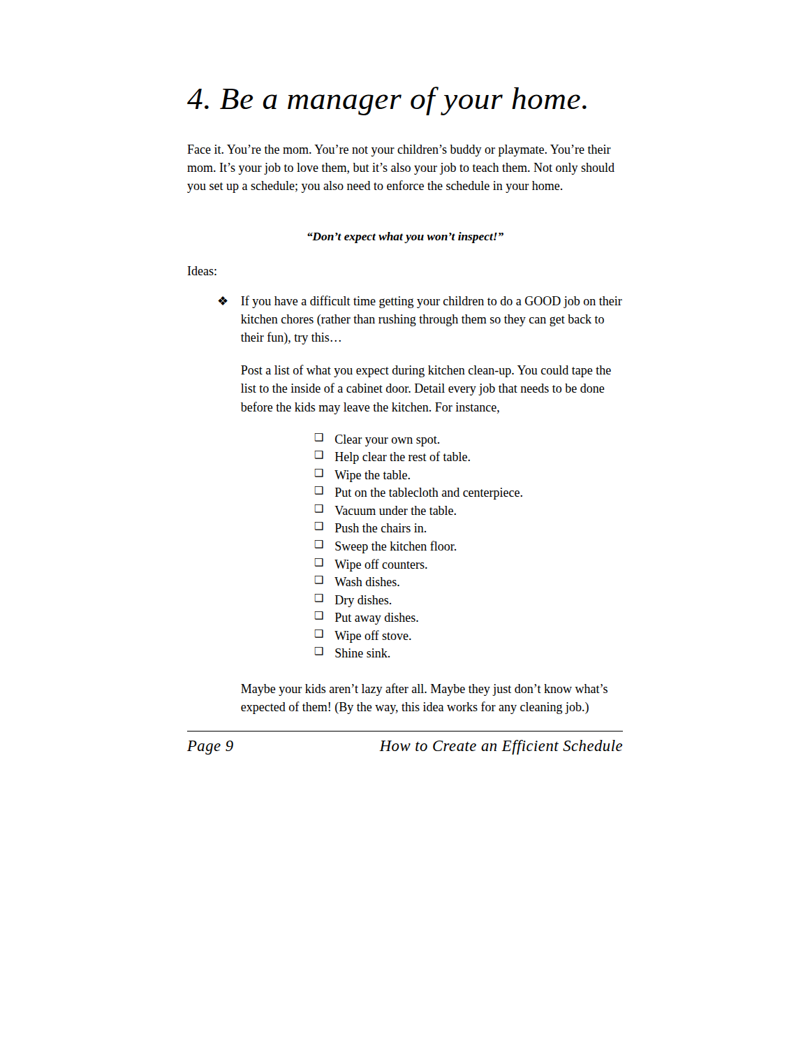4. Be a manager of your home.
Face it. You’re the mom. You’re not your children’s buddy or playmate. You’re their mom. It’s your job to love them, but it’s also your job to teach them. Not only should you set up a schedule; you also need to enforce the schedule in your home.
“Don’t expect what you won’t inspect!”
Ideas:
If you have a difficult time getting your children to do a GOOD job on their kitchen chores (rather than rushing through them so they can get back to their fun), try this…
Post a list of what you expect during kitchen clean-up. You could tape the list to the inside of a cabinet door. Detail every job that needs to be done before the kids may leave the kitchen. For instance,
Clear your own spot.
Help clear the rest of table.
Wipe the table.
Put on the tablecloth and centerpiece.
Vacuum under the table.
Push the chairs in.
Sweep the kitchen floor.
Wipe off counters.
Wash dishes.
Dry dishes.
Put away dishes.
Wipe off stove.
Shine sink.
Maybe your kids aren’t lazy after all. Maybe they just don’t know what’s expected of them! (By the way, this idea works for any cleaning job.)
Page 9 How to Create an Efficient Schedule